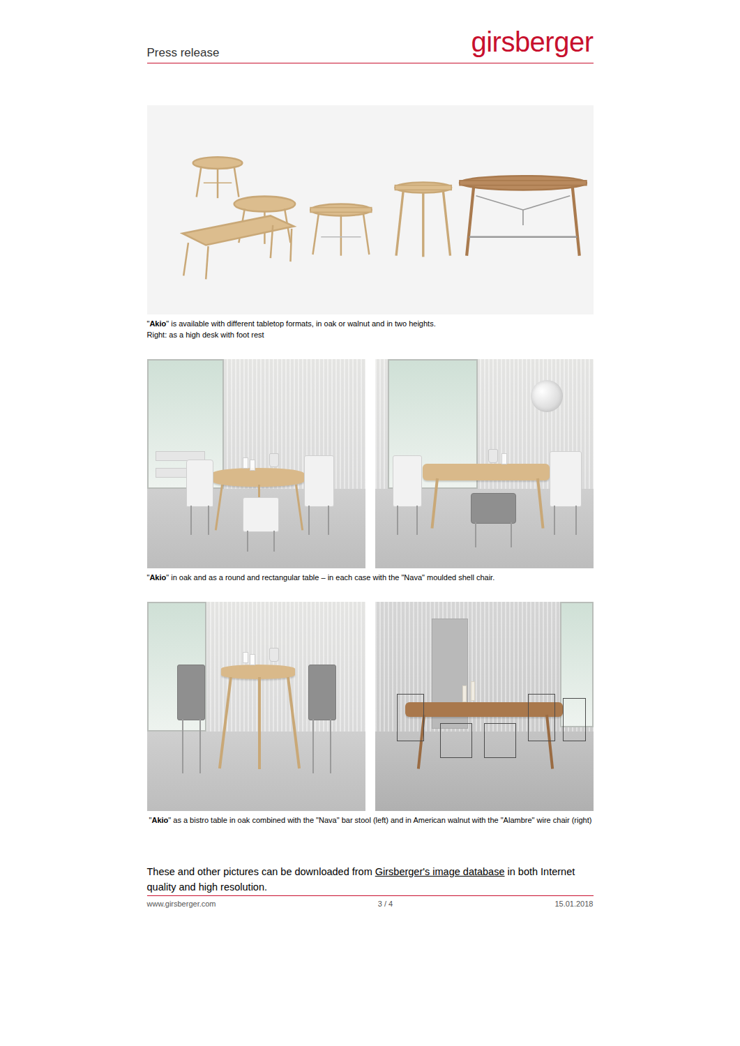Press release
girsberger
"Akio" is available with different tabletop formats, in oak or walnut and in two heights.
Right: as a high desk with foot rest
"Akio" in oak and as a round and rectangular table – in each case with the "Nava" moulded shell chair.
"Akio" as a bistro table in oak combined with the "Nava" bar stool (left) and in American walnut with the "Alambre" wire chair (right)
These and other pictures can be downloaded from Girsberger's image database in both Internet quality and high resolution.
www.girsberger.com 3 / 4 15.01.2018